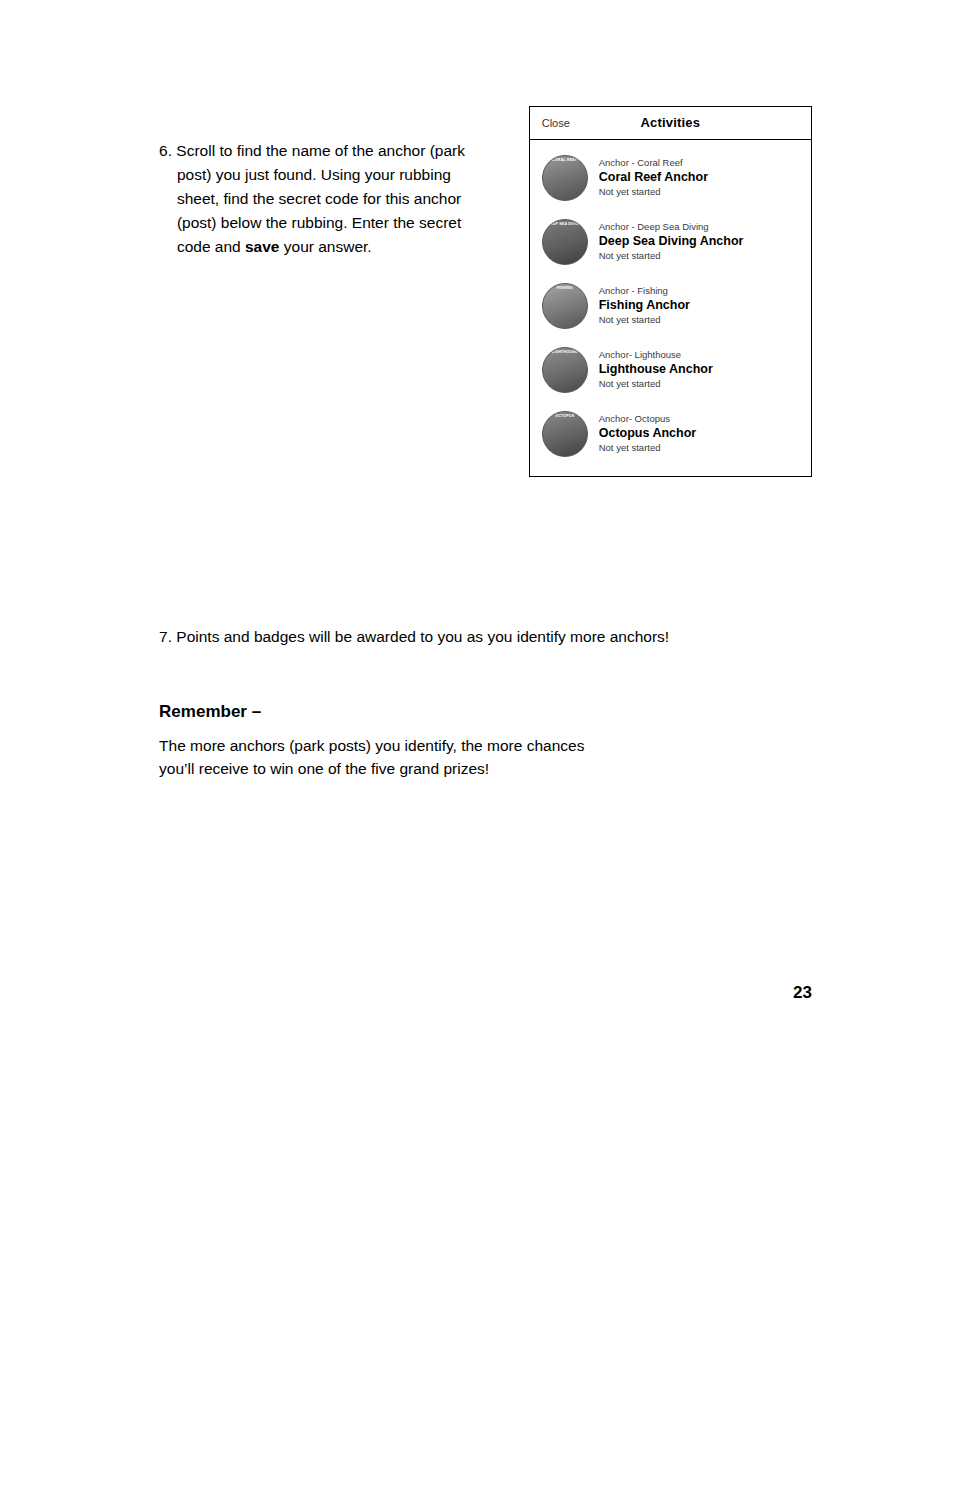6. Scroll to find the name of the anchor (park post) you just found. Using your rubbing sheet, find the secret code for this anchor (post) below the rubbing. Enter the secret code and save your answer.
Close Activities
Coral Reef
Anchor - Coral Reef
Coral Reef Anchor
Not yet started
Deep Sea Diving
Anchor - Deep Sea Diving
Deep Sea Diving Anchor
Not yet started
Fishing
Anchor - Fishing
Fishing Anchor
Not yet started
Lighthouse
Anchor- Lighthouse
Lighthouse Anchor
Not yet started
Octopus
Anchor- Octopus
Octopus Anchor
Not yet started
7. Points and badges will be awarded to you as you identify more anchors!
Remember –
The more anchors (park posts) you identify, the more chances
you’ll receive to win one of the five grand prizes!
23